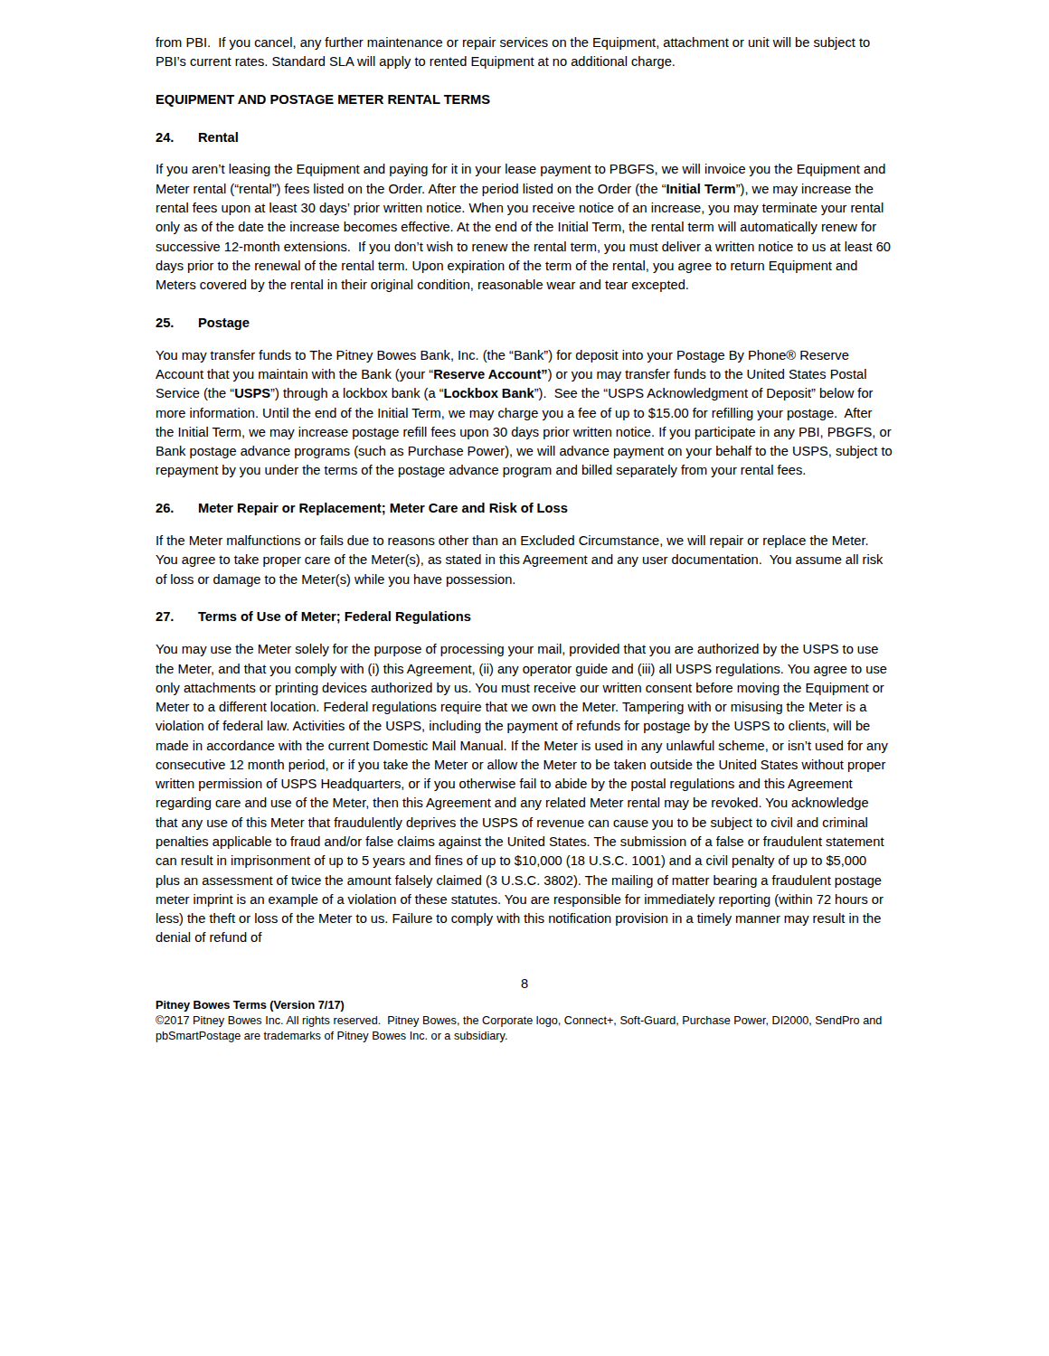from PBI. If you cancel, any further maintenance or repair services on the Equipment, attachment or unit will be subject to PBI’s current rates. Standard SLA will apply to rented Equipment at no additional charge.
EQUIPMENT AND POSTAGE METER RENTAL TERMS
24. Rental
If you aren’t leasing the Equipment and paying for it in your lease payment to PBGFS, we will invoice you the Equipment and Meter rental (“rental”) fees listed on the Order. After the period listed on the Order (the “Initial Term”), we may increase the rental fees upon at least 30 days’ prior written notice. When you receive notice of an increase, you may terminate your rental only as of the date the increase becomes effective. At the end of the Initial Term, the rental term will automatically renew for successive 12-month extensions. If you don’t wish to renew the rental term, you must deliver a written notice to us at least 60 days prior to the renewal of the rental term. Upon expiration of the term of the rental, you agree to return Equipment and Meters covered by the rental in their original condition, reasonable wear and tear excepted.
25. Postage
You may transfer funds to The Pitney Bowes Bank, Inc. (the “Bank”) for deposit into your Postage By Phone® Reserve Account that you maintain with the Bank (your “Reserve Account”) or you may transfer funds to the United States Postal Service (the “USPS”) through a lockbox bank (a “Lockbox Bank”). See the “USPS Acknowledgment of Deposit” below for more information. Until the end of the Initial Term, we may charge you a fee of up to $15.00 for refilling your postage. After the Initial Term, we may increase postage refill fees upon 30 days prior written notice. If you participate in any PBI, PBGFS, or Bank postage advance programs (such as Purchase Power), we will advance payment on your behalf to the USPS, subject to repayment by you under the terms of the postage advance program and billed separately from your rental fees.
26. Meter Repair or Replacement; Meter Care and Risk of Loss
If the Meter malfunctions or fails due to reasons other than an Excluded Circumstance, we will repair or replace the Meter. You agree to take proper care of the Meter(s), as stated in this Agreement and any user documentation. You assume all risk of loss or damage to the Meter(s) while you have possession.
27. Terms of Use of Meter; Federal Regulations
You may use the Meter solely for the purpose of processing your mail, provided that you are authorized by the USPS to use the Meter, and that you comply with (i) this Agreement, (ii) any operator guide and (iii) all USPS regulations. You agree to use only attachments or printing devices authorized by us. You must receive our written consent before moving the Equipment or Meter to a different location. Federal regulations require that we own the Meter. Tampering with or misusing the Meter is a violation of federal law. Activities of the USPS, including the payment of refunds for postage by the USPS to clients, will be made in accordance with the current Domestic Mail Manual. If the Meter is used in any unlawful scheme, or isn’t used for any consecutive 12 month period, or if you take the Meter or allow the Meter to be taken outside the United States without proper written permission of USPS Headquarters, or if you otherwise fail to abide by the postal regulations and this Agreement regarding care and use of the Meter, then this Agreement and any related Meter rental may be revoked. You acknowledge that any use of this Meter that fraudulently deprives the USPS of revenue can cause you to be subject to civil and criminal penalties applicable to fraud and/or false claims against the United States. The submission of a false or fraudulent statement can result in imprisonment of up to 5 years and fines of up to $10,000 (18 U.S.C. 1001) and a civil penalty of up to $5,000 plus an assessment of twice the amount falsely claimed (3 U.S.C. 3802). The mailing of matter bearing a fraudulent postage meter imprint is an example of a violation of these statutes. You are responsible for immediately reporting (within 72 hours or less) the theft or loss of the Meter to us. Failure to comply with this notification provision in a timely manner may result in the denial of refund of
8
Pitney Bowes Terms (Version 7/17)
©2017 Pitney Bowes Inc. All rights reserved. Pitney Bowes, the Corporate logo, Connect+, Soft-Guard, Purchase Power, DI2000, SendPro and pbSmartPostage are trademarks of Pitney Bowes Inc. or a subsidiary.